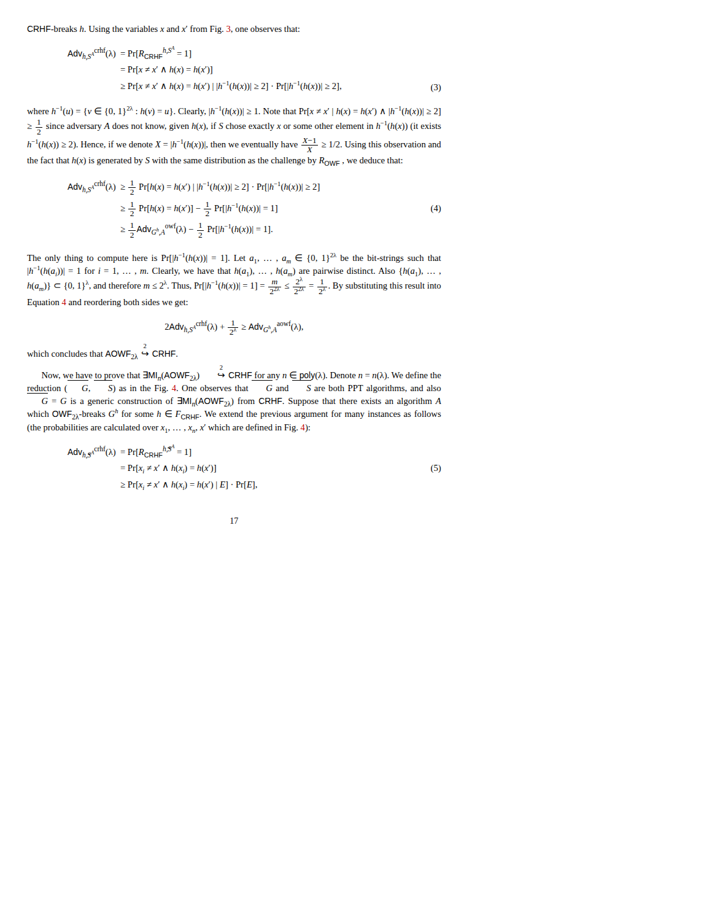CRHF-breaks h. Using the variables x and x′ from Fig. 3, one observes that:
Advh,SAcrhf(λ) = Pr[RCRHFh,SA = 1]
= Pr[x ≠ x′ ∧ h(x) = h(x′)]
≥ Pr[x ≠ x′ ∧ h(x) = h(x′) | |h−1(h(x))| ≥ 2] · Pr[|h−1(h(x))| ≥ 2],
(3)
where h−1(u) = {v ∈ {0, 1}2λ : h(v) = u}. Clearly, |h−1(h(x))| ≥ 1. Note that Pr[x ≠ x′ | h(x) = h(x′) ∧ |h−1(h(x))| ≥ 2] ≥ 12 since adversary A does not know, given h(x), if S chose exactly x or some other element in h−1(h(x)) (it exists h−1(h(x)) ≥ 2). Hence, if we denote X = |h−1(h(x))|, then we eventually have X−1 X ≥ 1/2. Using this observation and the fact that h(x) is generated by S with the same distribution as the challenge by ROWF , we deduce that:
Advh,SAcrhf(λ) ≥ 12 Pr[h(x) = h(x′) | |h−1(h(x))| ≥ 2] · Pr[|h−1(h(x))| ≥ 2]
≥ 12 Pr[h(x) = h(x′)] − 12 Pr[|h−1(h(x))| = 1]
≥ 12 AdvGh,Aowf(λ) − 12 Pr[|h−1(h(x))| = 1].
(4)
The only thing to compute here is Pr[|h−1(h(x))| = 1]. Let a1, … , am ∈ {0, 1}2λ be the bit-strings such that |h−1(h(ai))| = 1 for i = 1, … , m. Clearly, we have that h(a1), … , h(am) are pairwise distinct. Also {h(a1), … , h(am)} ⊂ {0, 1}λ, and therefore m ≤ 2λ. Thus, Pr[|h−1(h(x))| = 1] = m 22λ ≤ 2λ 22λ = 12λ. By substituting this result into Equation 4 and reordering both sides we get:
2Advh,SAcrhf(λ) + 12λ ≥ AdvGh,Aaowf(λ),
which concludes that AOWF2λ 2↪ CRHF.
Now, we have to prove that ∃MIn(AOWF2λ) 2↪ CRHF for any n ∈ poly(λ). Denote n = n(λ). We define the reduction (G, S) as in the Fig. 4. One observes that G and S are both PPT algorithms, and also G = G is a generic construction of ∃MIn(AOWF2λ) from CRHF. Suppose that there exists an algorithm A which OWF2λ-breaks Gh for some h ∈ FCRHF. We extend the previous argument for many instances as follows (the probabilities are calculated over x1, … , xn, x′ which are defined in Fig. 4):
Advh,SAcrhf(λ) = Pr[RCRHFh,SA = 1]
= Pr[xi ≠ x′ ∧ h(xi) = h(x′)]
≥ Pr[xi ≠ x′ ∧ h(xi) = h(x′) | E] · Pr[E],
(5)
17